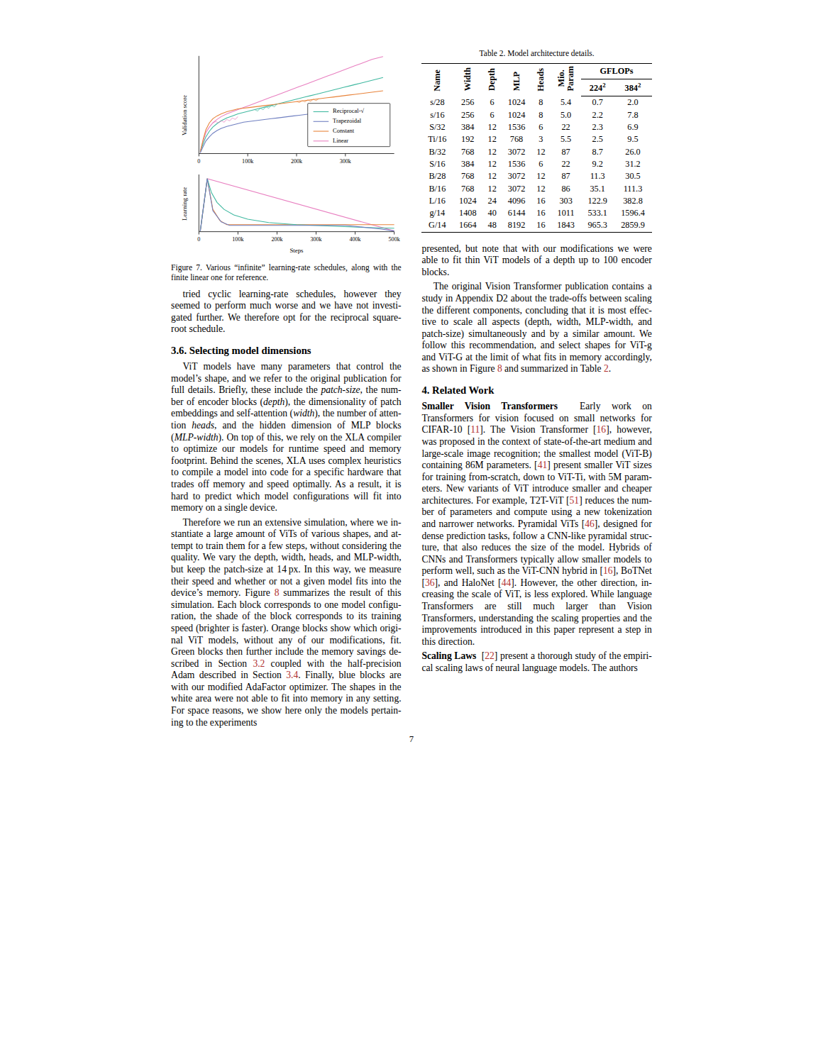Validation score 0 100k 200k 300k Reciprocal-√ Trapezoidal Constant Linear Learning rate 0 100k 200k 300k 400k 500k Steps
Figure 7. Various “infinite” learning-rate schedules, along with the finite linear one for reference.
tried cyclic learning-rate schedules, however they seemed to perform much worse and we have not investigated further. We therefore opt for the reciprocal square-root schedule.
3.6. Selecting model dimensions
ViT models have many parameters that control the model’s shape, and we refer to the original publication for full details. Briefly, these include the patch-size, the number of encoder blocks (depth), the dimensionality of patch embeddings and self-attention (width), the number of attention heads, and the hidden dimension of MLP blocks (MLP-width). On top of this, we rely on the XLA compiler to optimize our models for runtime speed and memory footprint. Behind the scenes, XLA uses complex heuristics to compile a model into code for a specific hardware that trades off memory and speed optimally. As a result, it is hard to predict which model configurations will fit into memory on a single device.
Therefore we run an extensive simulation, where we instantiate a large amount of ViTs of various shapes, and attempt to train them for a few steps, without considering the quality. We vary the depth, width, heads, and MLP-width, but keep the patch-size at 14 px. In this way, we measure their speed and whether or not a given model fits into the device’s memory. Figure 8 summarizes the result of this simulation. Each block corresponds to one model configuration, the shade of the block corresponds to its training speed (brighter is faster). Orange blocks show which original ViT models, without any of our modifications, fit. Green blocks then further include the memory savings described in Section 3.2 coupled with the half-precision Adam described in Section 3.4. Finally, blue blocks are with our modified AdaFactor optimizer. The shapes in the white area were not able to fit into memory in any setting. For space reasons, we show here only the models pertaining to the experiments
Table 2. Model architecture details.
| Name | Width | Depth | MLP | Heads | Mio. Param | GFLOPs |
| --- | --- | --- | --- | --- | --- | --- |
| 224 2 | 384 2 |
| s/28 | 256 | 6 | 1024 | 8 | 5.4 | 0.7 | 2.0 |
| s/16 | 256 | 6 | 1024 | 8 | 5.0 | 2.2 | 7.8 |
| S/32 | 384 | 12 | 1536 | 6 | 22 | 2.3 | 6.9 |
| Ti/16 | 192 | 12 | 768 | 3 | 5.5 | 2.5 | 9.5 |
| B/32 | 768 | 12 | 3072 | 12 | 87 | 8.7 | 26.0 |
| S/16 | 384 | 12 | 1536 | 6 | 22 | 9.2 | 31.2 |
| B/28 | 768 | 12 | 3072 | 12 | 87 | 11.3 | 30.5 |
| B/16 | 768 | 12 | 3072 | 12 | 86 | 35.1 | 111.3 |
| L/16 | 1024 | 24 | 4096 | 16 | 303 | 122.9 | 382.8 |
| g/14 | 1408 | 40 | 6144 | 16 | 1011 | 533.1 | 1596.4 |
| G/14 | 1664 | 48 | 8192 | 16 | 1843 | 965.3 | 2859.9 |
presented, but note that with our modifications we were able to fit thin ViT models of a depth up to 100 encoder blocks.
The original Vision Transformer publication contains a study in Appendix D2 about the trade-offs between scaling the different components, concluding that it is most effective to scale all aspects (depth, width, MLP-width, and patch-size) simultaneously and by a similar amount. We follow this recommendation, and select shapes for ViT-g and ViT-G at the limit of what fits in memory accordingly, as shown in Figure 8 and summarized in Table 2.
4. Related Work
Smaller Vision Transformers Early work on Transformers for vision focused on small networks for CIFAR-10 [11]. The Vision Transformer [16], however, was proposed in the context of state-of-the-art medium and large-scale image recognition; the smallest model (ViT-B) containing 86M parameters. [41] present smaller ViT sizes for training from-scratch, down to ViT-Ti, with 5M parameters. New variants of ViT introduce smaller and cheaper architectures. For example, T2T-ViT [51] reduces the number of parameters and compute using a new tokenization and narrower networks. Pyramidal ViTs [46], designed for dense prediction tasks, follow a CNN-like pyramidal structure, that also reduces the size of the model. Hybrids of CNNs and Transformers typically allow smaller models to perform well, such as the ViT-CNN hybrid in [16], BoTNet [36], and HaloNet [44]. However, the other direction, increasing the scale of ViT, is less explored. While language Transformers are still much larger than Vision Transformers, understanding the scaling properties and the improvements introduced in this paper represent a step in this direction.
Scaling Laws [22] present a thorough study of the empirical scaling laws of neural language models. The authors
7